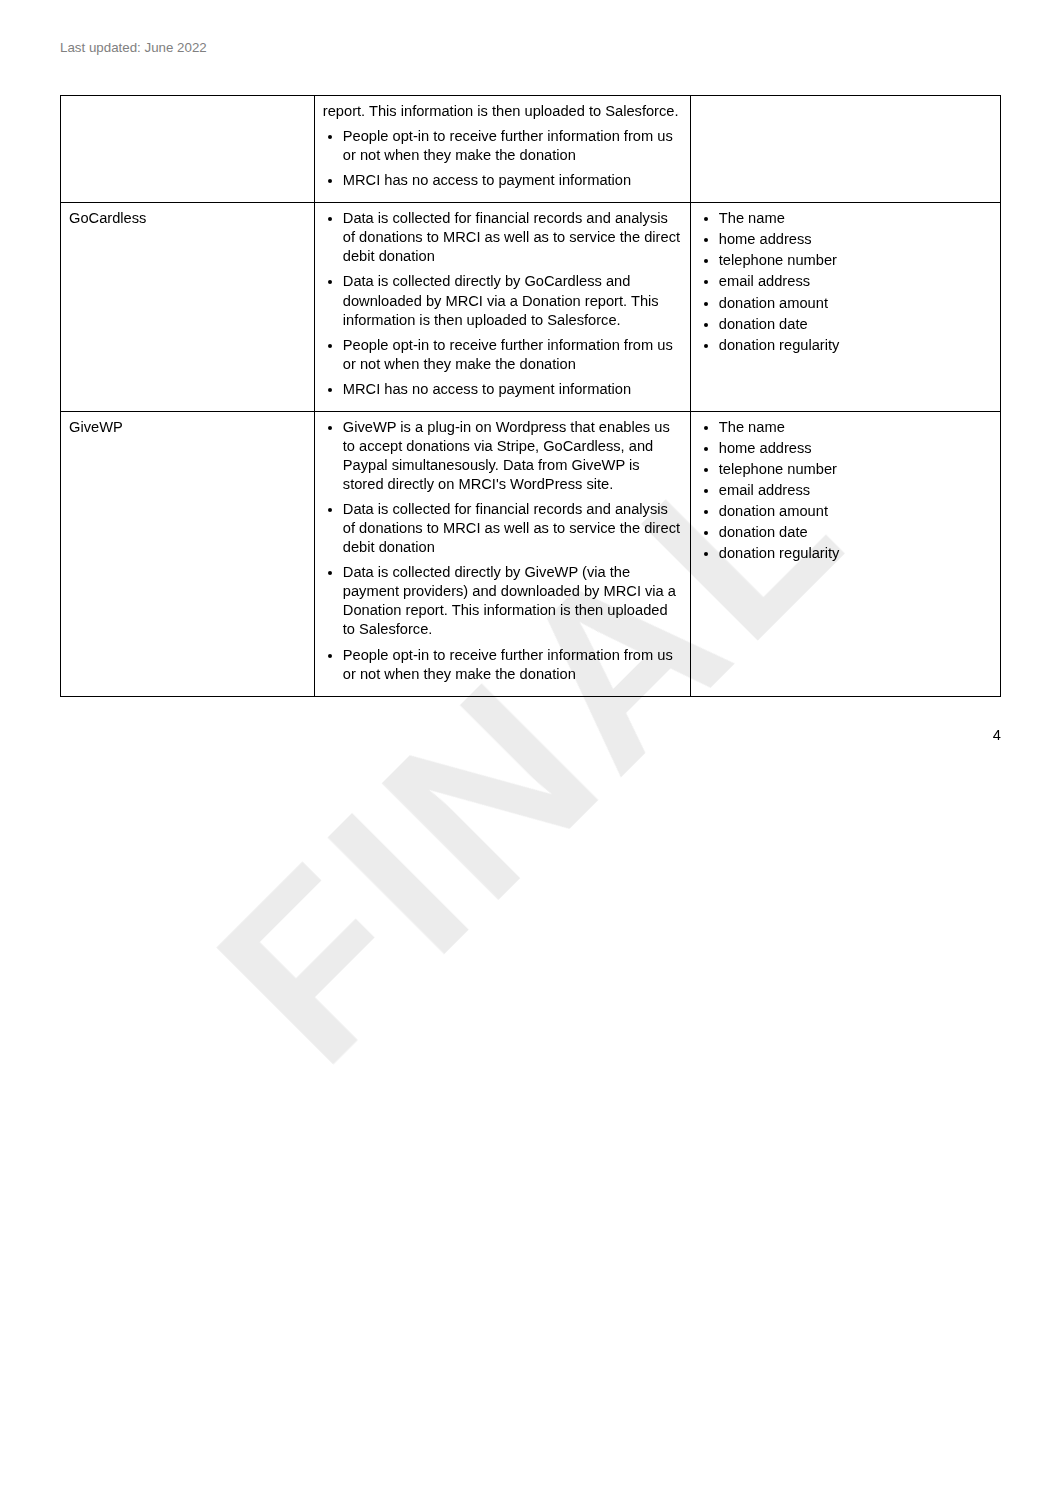FINAL
Last updated: June 2022
| | report. This information is then uploaded to Salesforce. People opt-in to receive further information from us or not when they make the donation MRCI has no access to payment information | |
| GoCardless | Data is collected for financial records and analysis of donations to MRCI as well as to service the direct debit donation Data is collected directly by GoCardless and downloaded by MRCI via a Donation report. This information is then uploaded to Salesforce. People opt-in to receive further information from us or not when they make the donation MRCI has no access to payment information | The name home address telephone number email address donation amount donation date donation regularity |
| GiveWP | GiveWP is a plug-in on Wordpress that enables us to accept donations via Stripe, GoCardless, and Paypal simultanesously. Data from GiveWP is stored directly on MRCI's WordPress site. Data is collected for financial records and analysis of donations to MRCI as well as to service the direct debit donation Data is collected directly by GiveWP (via the payment providers) and downloaded by MRCI via a Donation report. This information is then uploaded to Salesforce. People opt-in to receive further information from us or not when they make the donation | The name home address telephone number email address donation amount donation date donation regularity |
4